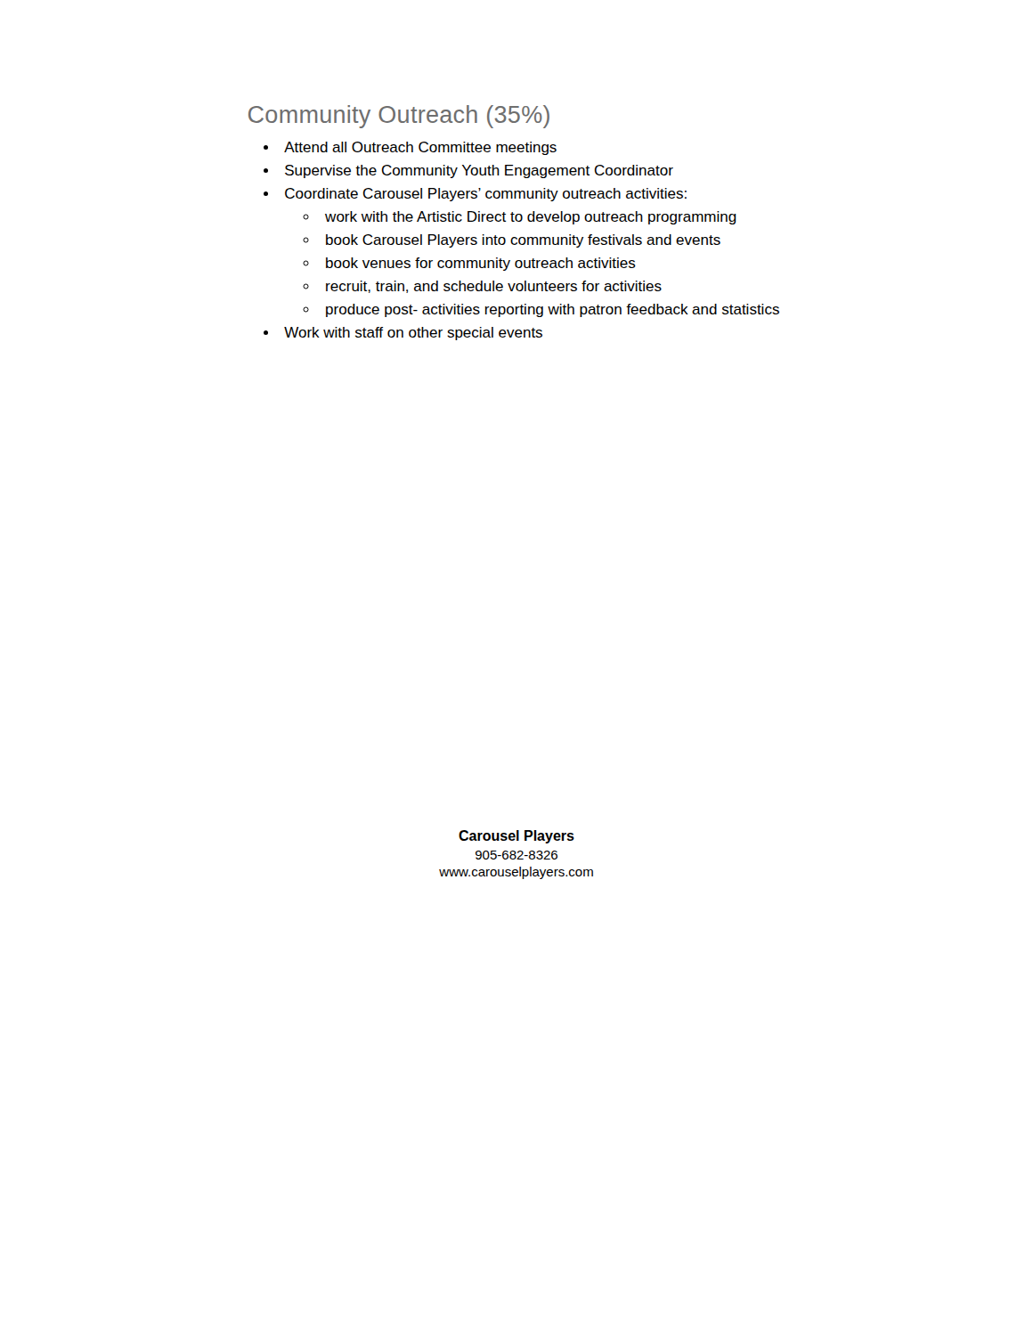Community Outreach (35%)
Attend all Outreach Committee meetings
Supervise the Community Youth Engagement Coordinator
Coordinate Carousel Players’ community outreach activities:
work with the Artistic Direct to develop outreach programming
book Carousel Players into community festivals and events
book venues for community outreach activities
recruit, train, and schedule volunteers for activities
produce post- activities reporting with patron feedback and statistics
Work with staff on other special events
Carousel Players
905-682-8326
www.carouselplayers.com